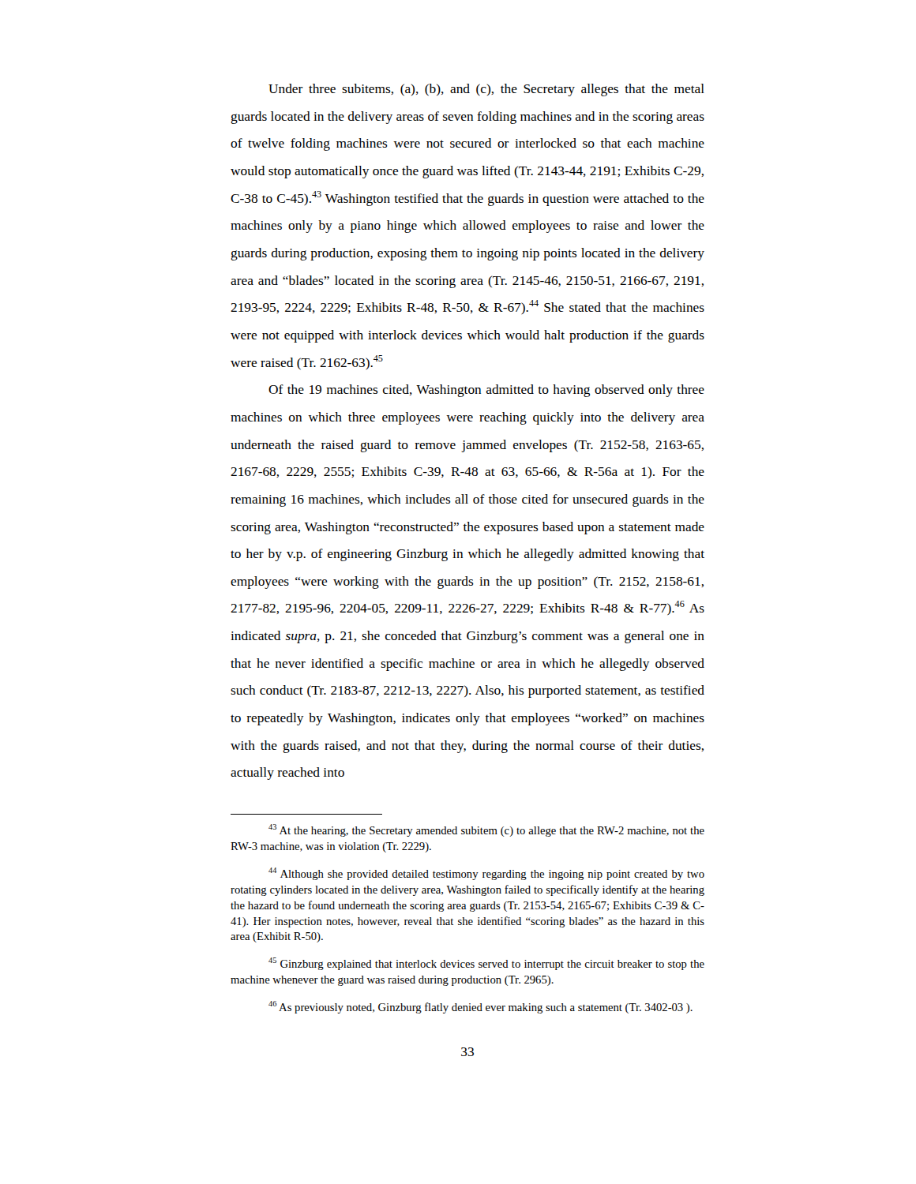Under three subitems, (a), (b), and (c), the Secretary alleges that the metal guards located in the delivery areas of seven folding machines and in the scoring areas of twelve folding machines were not secured or interlocked so that each machine would stop automatically once the guard was lifted (Tr. 2143-44, 2191; Exhibits C-29, C-38 to C-45).43 Washington testified that the guards in question were attached to the machines only by a piano hinge which allowed employees to raise and lower the guards during production, exposing them to ingoing nip points located in the delivery area and “blades” located in the scoring area (Tr. 2145-46, 2150-51, 2166-67, 2191, 2193-95, 2224, 2229; Exhibits R-48, R-50, & R-67).44 She stated that the machines were not equipped with interlock devices which would halt production if the guards were raised (Tr. 2162-63).45
Of the 19 machines cited, Washington admitted to having observed only three machines on which three employees were reaching quickly into the delivery area underneath the raised guard to remove jammed envelopes (Tr. 2152-58, 2163-65, 2167-68, 2229, 2555; Exhibits C-39, R-48 at 63, 65-66, & R-56a at 1). For the remaining 16 machines, which includes all of those cited for unsecured guards in the scoring area, Washington “reconstructed” the exposures based upon a statement made to her by v.p. of engineering Ginzburg in which he allegedly admitted knowing that employees “were working with the guards in the up position” (Tr. 2152, 2158-61, 2177-82, 2195-96, 2204-05, 2209-11, 2226-27, 2229; Exhibits R-48 & R-77).46 As indicated supra, p. 21, she conceded that Ginzburg’s comment was a general one in that he never identified a specific machine or area in which he allegedly observed such conduct (Tr. 2183-87, 2212-13, 2227). Also, his purported statement, as testified to repeatedly by Washington, indicates only that employees “worked” on machines with the guards raised, and not that they, during the normal course of their duties, actually reached into
43 At the hearing, the Secretary amended subitem (c) to allege that the RW-2 machine, not the RW-3 machine, was in violation (Tr. 2229).
44 Although she provided detailed testimony regarding the ingoing nip point created by two rotating cylinders located in the delivery area, Washington failed to specifically identify at the hearing the hazard to be found underneath the scoring area guards (Tr. 2153-54, 2165-67; Exhibits C-39 & C-41). Her inspection notes, however, reveal that she identified “scoring blades” as the hazard in this area (Exhibit R-50).
45 Ginzburg explained that interlock devices served to interrupt the circuit breaker to stop the machine whenever the guard was raised during production (Tr. 2965).
46 As previously noted, Ginzburg flatly denied ever making such a statement (Tr. 3402-03 ).
33